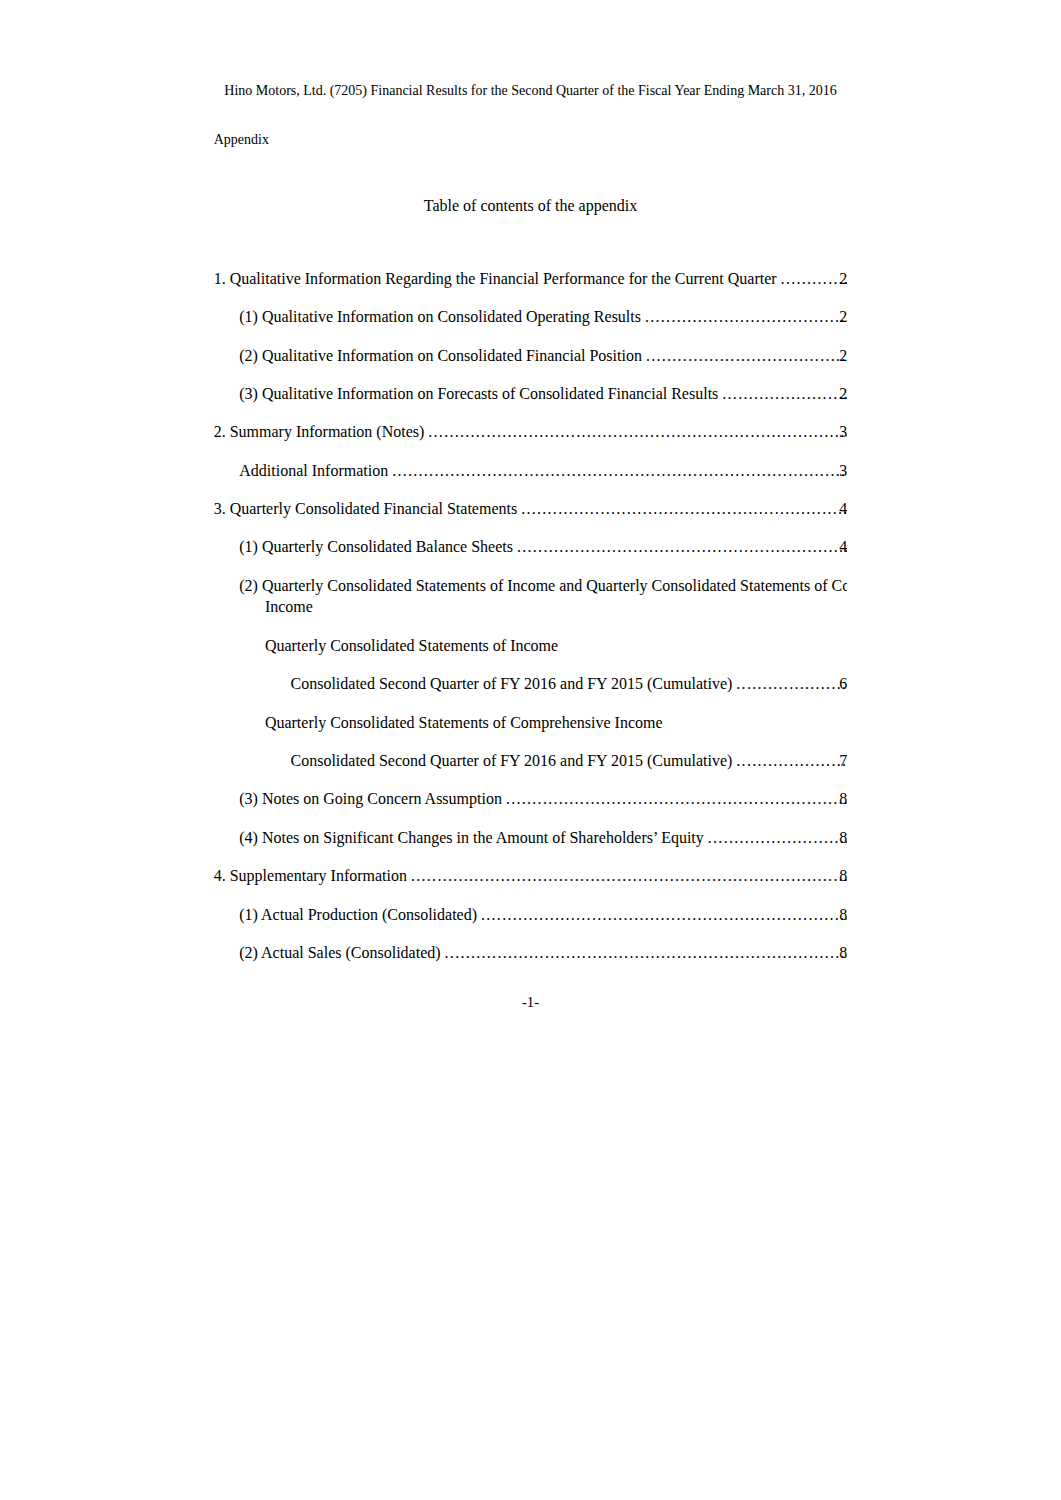Hino Motors, Ltd. (7205) Financial Results for the Second Quarter of the Fiscal Year Ending March 31, 2016
Appendix
Table of contents of the appendix
2 1. Qualitative Information Regarding the Financial Performance for the Current Quarter .......................................
2 (1) Qualitative Information on Consolidated Operating Results ...........................................................................
2 (2) Qualitative Information on Consolidated Financial Position ...........................................................................
2 (3) Qualitative Information on Forecasts of Consolidated Financial Results .....................................................
3 2. Summary Information (Notes) .............................................................................................................................
3 Additional Information .....................................................................................................................................
4 3. Quarterly Consolidated Financial Statements .....................................................................................................
4 (1) Quarterly Consolidated Balance Sheets .........................................................................................................
(2) Quarterly Consolidated Statements of Income and Quarterly Consolidated Statements of Comprehensive Income
Quarterly Consolidated Statements of Income
6 Consolidated Second Quarter of FY 2016 and FY 2015 (Cumulative) ....................................................
Quarterly Consolidated Statements of Comprehensive Income
7 Consolidated Second Quarter of FY 2016 and FY 2015 (Cumulative) ....................................................
8 (3) Notes on Going Concern Assumption ...........................................................................................................
8 (4) Notes on Significant Changes in the Amount of Shareholders’ Equity ..........................................................
8 4. Supplementary Information .................................................................................................................................
8 (1) Actual Production (Consolidated) ..................................................................................................................
8 (2) Actual Sales (Consolidated) .............................................................................................................................
-1-